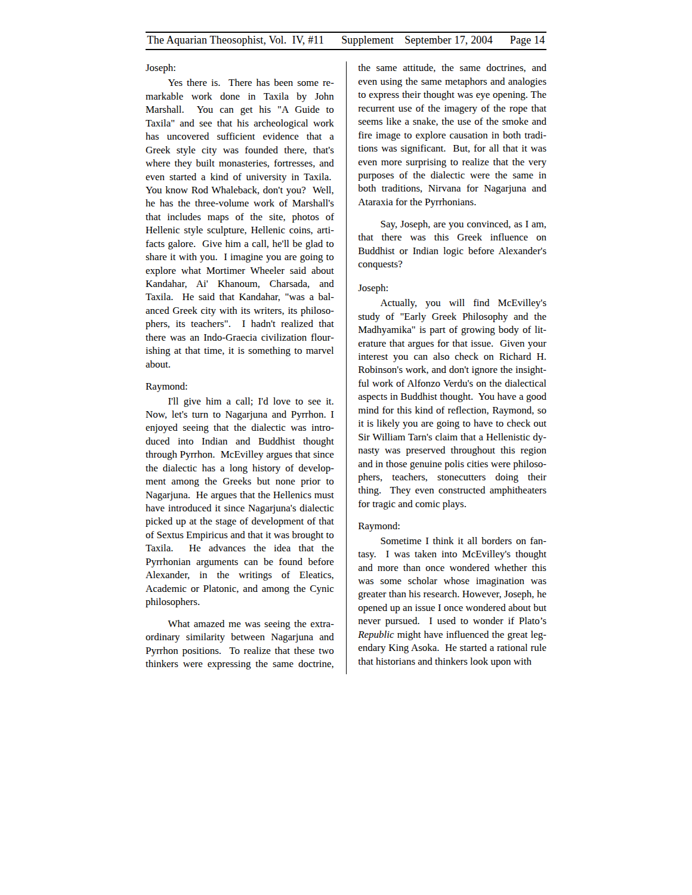The Aquarian Theosophist, Vol. IV, #11 Supplement September 17, 2004Page 14
Joseph:
Yes there is. There has been some remarkable work done in Taxila by John Marshall. You can get his "A Guide to Taxila" and see that his archeological work has uncovered sufficient evidence that a Greek style city was founded there, that's where they built monasteries, fortresses, and even started a kind of university in Taxila. You know Rod Whaleback, don't you? Well, he has the three-volume work of Marshall's that includes maps of the site, photos of Hellenic style sculpture, Hellenic coins, artifacts galore. Give him a call, he'll be glad to share it with you. I imagine you are going to explore what Mortimer Wheeler said about Kandahar, Ai' Khanoum, Charsada, and Taxila. He said that Kandahar, "was a balanced Greek city with its writers, its philosophers, its teachers". I hadn't realized that there was an Indo-Graecia civilization flourishing at that time, it is something to marvel about.
Raymond:
I'll give him a call; I'd love to see it. Now, let's turn to Nagarjuna and Pyrrhon. I enjoyed seeing that the dialectic was introduced into Indian and Buddhist thought through Pyrrhon. McEvilley argues that since the dialectic has a long history of development among the Greeks but none prior to Nagarjuna. He argues that the Hellenics must have introduced it since Nagarjuna's dialectic picked up at the stage of development of that of Sextus Empiricus and that it was brought to Taxila. He advances the idea that the Pyrrhonian arguments can be found before Alexander, in the writings of Eleatics, Academic or Platonic, and among the Cynic philosophers.
What amazed me was seeing the extraordinary similarity between Nagarjuna and Pyrrhon positions. To realize that these two thinkers were expressing the same doctrine, the same attitude, the same doctrines, and even using the same metaphors and analogies to express their thought was eye opening. The recurrent use of the imagery of the rope that seems like a snake, the use of the smoke and fire image to explore causation in both traditions was significant. But, for all that it was even more surprising to realize that the very purposes of the dialectic were the same in both traditions, Nirvana for Nagarjuna and Ataraxia for the Pyrrhonians.
Say, Joseph, are you convinced, as I am, that there was this Greek influence on Buddhist or Indian logic before Alexander's conquests?
Joseph:
Actually, you will find McEvilley's study of "Early Greek Philosophy and the Madhyamika" is part of growing body of literature that argues for that issue. Given your interest you can also check on Richard H. Robinson's work, and don't ignore the insightful work of Alfonzo Verdu's on the dialectical aspects in Buddhist thought. You have a good mind for this kind of reflection, Raymond, so it is likely you are going to have to check out Sir William Tarn's claim that a Hellenistic dynasty was preserved throughout this region and in those genuine polis cities were philosophers, teachers, stonecutters doing their thing. They even constructed amphitheaters for tragic and comic plays.
Raymond:
Sometime I think it all borders on fantasy. I was taken into McEvilley's thought and more than once wondered whether this was some scholar whose imagination was greater than his research. However, Joseph, he opened up an issue I once wondered about but never pursued. I used to wonder if Plato’s Republic might have influenced the great legendary King Asoka. He started a rational rule that historians and thinkers look upon with